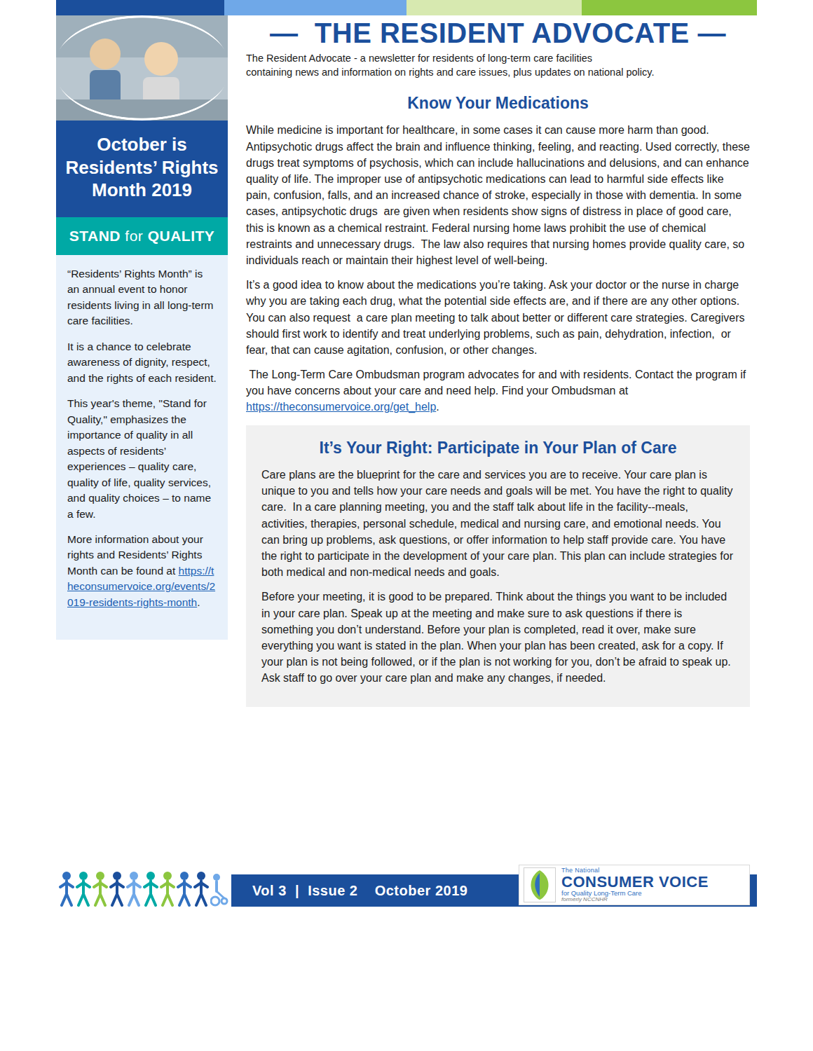October is
Residents’ Rights
Month 2019
STAND for QUALITY
“Residents’ Rights Month” is an annual event to honor residents living in all long-term care facilities.
It is a chance to celebrate awareness of dignity, respect, and the rights of each resident.
This year's theme, "Stand for Quality," emphasizes the importance of quality in all aspects of residents’ experiences – quality care, quality of life, quality services, and quality choices – to name a few.
More information about your rights and Residents’ Rights Month can be found at https://theconsumervoice.org/events/2019-residents-rights-month.
— THE RESIDENT ADVOCATE —
The Resident Advocate - a newsletter for residents of long-term care facilities
containing news and information on rights and care issues, plus updates on national policy.
Know Your Medications
While medicine is important for healthcare, in some cases it can cause more harm than good. Antipsychotic drugs affect the brain and influence thinking, feeling, and reacting. Used correctly, these drugs treat symptoms of psychosis, which can include hallucinations and delusions, and can enhance quality of life. The improper use of antipsychotic medications can lead to harmful side effects like pain, confusion, falls, and an increased chance of stroke, especially in those with dementia. In some cases, antipsychotic drugs are given when residents show signs of distress in place of good care, this is known as a chemical restraint. Federal nursing home laws prohibit the use of chemical restraints and unnecessary drugs. The law also requires that nursing homes provide quality care, so individuals reach or maintain their highest level of well-being.
It’s a good idea to know about the medications you’re taking. Ask your doctor or the nurse in charge why you are taking each drug, what the potential side effects are, and if there are any other options. You can also request a care plan meeting to talk about better or different care strategies. Caregivers should first work to identify and treat underlying problems, such as pain, dehydration, infection, or fear, that can cause agitation, confusion, or other changes.
The Long-Term Care Ombudsman program advocates for and with residents. Contact the program if you have concerns about your care and need help. Find your Ombudsman at https://theconsumervoice.org/get_help.
It’s Your Right: Participate in Your Plan of Care
Care plans are the blueprint for the care and services you are to receive. Your care plan is unique to you and tells how your care needs and goals will be met. You have the right to quality care. In a care planning meeting, you and the staff talk about life in the facility--meals, activities, therapies, personal schedule, medical and nursing care, and emotional needs. You can bring up problems, ask questions, or offer information to help staff provide care. You have the right to participate in the development of your care plan. This plan can include strategies for both medical and non-medical needs and goals.
Before your meeting, it is good to be prepared. Think about the things you want to be included in your care plan. Speak up at the meeting and make sure to ask questions if there is something you don’t understand. Before your plan is completed, read it over, make sure everything you want is stated in the plan. When your plan has been created, ask for a copy. If your plan is not being followed, or if the plan is not working for you, don’t be afraid to speak up. Ask staff to go over your care plan and make any changes, if needed.
Vol 3 | Issue 2 October 2019
The National
CONSUMER VOICE
for Quality Long-Term Care
formerly NCCNHR